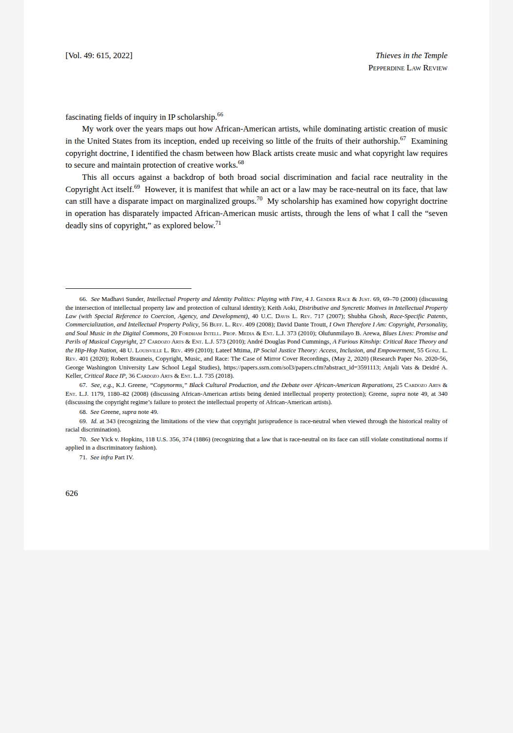[Vol. 49: 615, 2022]
Thieves in the Temple Pepperdine Law Review
fascinating fields of inquiry in IP scholarship.66
My work over the years maps out how African-American artists, while dominating artistic creation of music in the United States from its inception, ended up receiving so little of the fruits of their authorship.67 Examining copyright doctrine, I identified the chasm between how Black artists create music and what copyright law requires to secure and maintain protection of creative works.68
This all occurs against a backdrop of both broad social discrimination and facial race neutrality in the Copyright Act itself.69 However, it is manifest that while an act or a law may be race-neutral on its face, that law can still have a disparate impact on marginalized groups.70 My scholarship has examined how copyright doctrine in operation has disparately impacted African-American music artists, through the lens of what I call the “seven deadly sins of copyright,” as explored below.71
66. See Madhavi Sunder, Intellectual Property and Identity Politics: Playing with Fire, 4 J. Gender Race & Just. 69, 69–70 (2000) (discussing the intersection of intellectual property law and protection of cultural identity); Keith Aoki, Distributive and Syncretic Motives in Intellectual Property Law (with Special Reference to Coercion, Agency, and Development), 40 U.C. Davis L. Rev. 717 (2007); Shubha Ghosh, Race-Specific Patents, Commercialization, and Intellectual Property Policy, 56 Buff. L. Rev. 409 (2008); David Dante Troutt, I Own Therefore I Am: Copyright, Personality, and Soul Music in the Digital Commons, 20 Fordham Intell. Prop. Media & Ent. L.J. 373 (2010); Olufunmilayo B. Arewa, Blues Lives: Promise and Perils of Musical Copyright, 27 Cardozo Arts & Ent. L.J. 573 (2010); André Douglas Pond Cummings, A Furious Kinship: Critical Race Theory and the Hip-Hop Nation, 48 U. Louisville L. Rev. 499 (2010); Lateef Mtima, IP Social Justice Theory: Access, Inclusion, and Empowerment, 55 Gonz. L. Rev. 401 (2020); Robert Brauneis, Copyright, Music, and Race: The Case of Mirror Cover Recordings, (May 2, 2020) (Research Paper No. 2020-56, George Washington University Law School Legal Studies), https://papers.ssrn.com/sol3/papers.cfm?abstract_id=3591113; Anjali Vats & Deidré A. Keller, Critical Race IP, 36 Cardozo Arts & Ent. L.J. 735 (2018).
67. See, e.g., K.J. Greene, “Copynorms,” Black Cultural Production, and the Debate over African-American Reparations, 25 Cardozo Arts & Ent. L.J. 1179, 1180–82 (2008) (discussing African-American artists being denied intellectual property protection); Greene, supra note 49, at 340 (discussing the copyright regime’s failure to protect the intellectual property of African-American artists).
68. See Greene, supra note 49.
69. Id. at 343 (recognizing the limitations of the view that copyright jurisprudence is race-neutral when viewed through the historical reality of racial discrimination).
70. See Yick v. Hopkins, 118 U.S. 356, 374 (1886) (recognizing that a law that is race-neutral on its face can still violate constitutional norms if applied in a discriminatory fashion).
71. See infra Part IV.
626